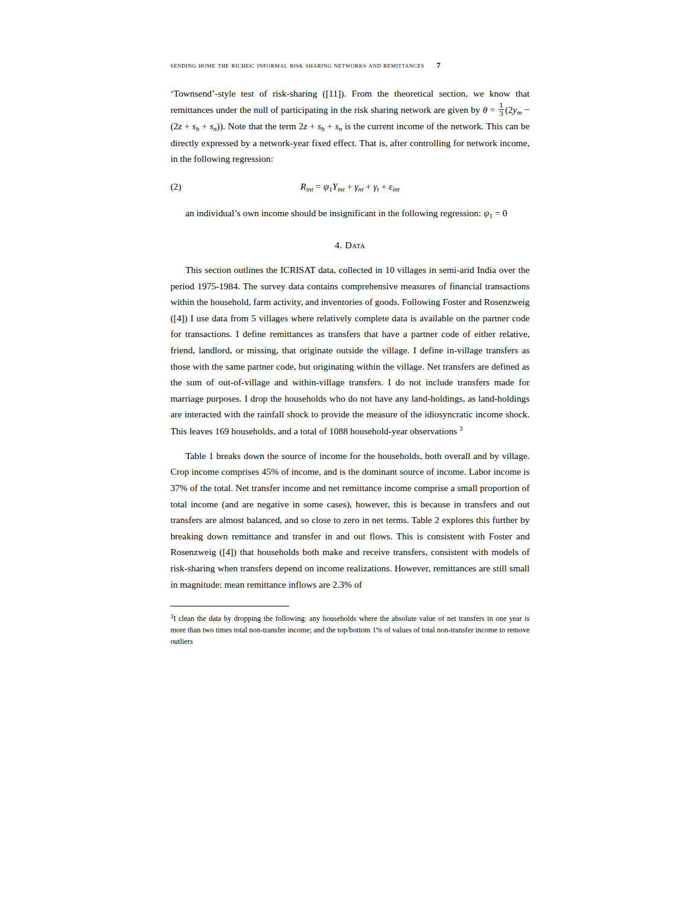Sending Home the Riches: Informal Risk Sharing Networks and Remittances 7
‘Townsend’-style test of risk-sharing ([11]). From the theoretical section, we know that remittances under the null of participating in the risk sharing network are given by θ = 13(2ym − (2z + sh + sn)). Note that the term 2z + sh + sn is the current income of the network. This can be directly expressed by a network-year fixed effect. That is, after controlling for network income, in the following regression:
(2) Rint = ψ1Yint + γnt + γt + εint
an individual’s own income should be insignificant in the following regression: ψ1 = 0
4. Data
This section outlines the ICRISAT data, collected in 10 villages in semi-arid India over the period 1975-1984. The survey data contains comprehensive measures of financial transactions within the household, farm activity, and inventories of goods. Following Foster and Rosenzweig ([4]) I use data from 5 villages where relatively complete data is available on the partner code for transactions. I define remittances as transfers that have a partner code of either relative, friend, landlord, or missing, that originate outside the village. I define in-village transfers as those with the same partner code, but originating within the village. Net transfers are defined as the sum of out-of-village and within-village transfers. I do not include transfers made for marriage purposes. I drop the households who do not have any land-holdings, as land-holdings are interacted with the rainfall shock to provide the measure of the idiosyncratic income shock. This leaves 169 households, and a total of 1088 household-year observations 3
Table 1 breaks down the source of income for the households, both overall and by village. Crop income comprises 45% of income, and is the dominant source of income. Labor income is 37% of the total. Net transfer income and net remittance income comprise a small proportion of total income (and are negative in some cases), however, this is because in transfers and out transfers are almost balanced, and so close to zero in net terms. Table 2 explores this further by breaking down remittance and transfer in and out flows. This is consistent with Foster and Rosenzweig ([4]) that households both make and receive transfers, consistent with models of risk-sharing when transfers depend on income realizations. However, remittances are still small in magnitude: mean remittance inflows are 2.3% of
3I clean the data by dropping the following: any households where the absolute value of net transfers in one year is more than two times total non-transfer income; and the top/bottom 1% of values of total non-transfer income to remove outliers